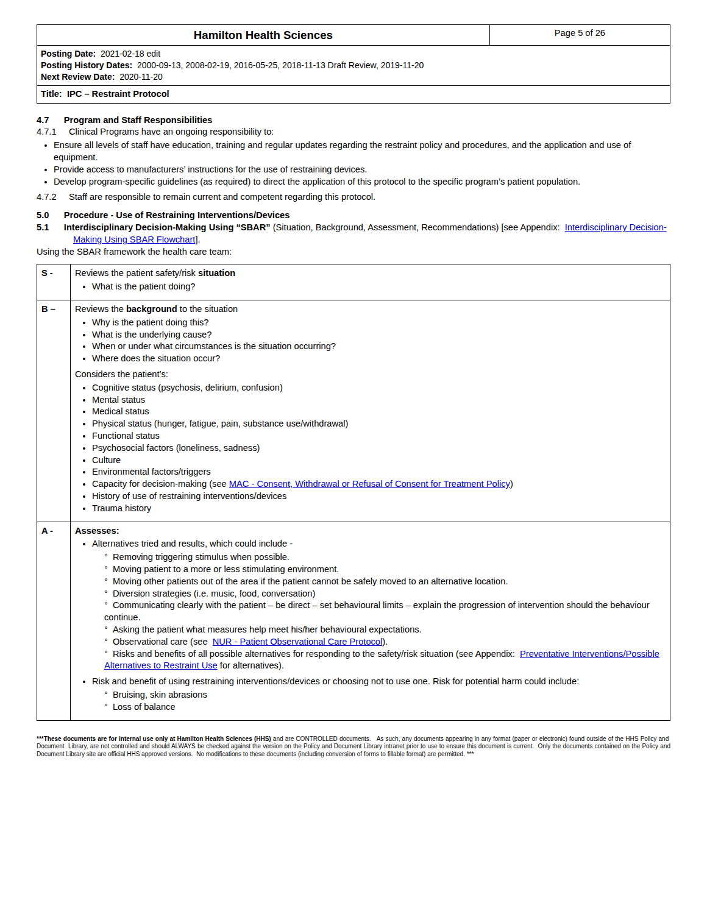| Hamilton Health Sciences | Page 5 of 26 |
| Posting Date: 2021-02-18 edit Posting History Dates: 2000-09-13, 2008-02-19, 2016-05-25, 2018-11-13 Draft Review, 2019-11-20 Next Review Date: 2020-11-20 |
| Title: IPC – Restraint Protocol |
4.7 Program and Staff Responsibilities
4.7.1 Clinical Programs have an ongoing responsibility to:
Ensure all levels of staff have education, training and regular updates regarding the restraint policy and procedures, and the application and use of equipment.
Provide access to manufacturers’ instructions for the use of restraining devices.
Develop program-specific guidelines (as required) to direct the application of this protocol to the specific program’s patient population.
4.7.2 Staff are responsible to remain current and competent regarding this protocol.
5.0 Procedure - Use of Restraining Interventions/Devices
5.1 Interdisciplinary Decision-Making Using “SBAR” (Situation, Background, Assessment, Recommendations) [see Appendix: Interdisciplinary Decision-Making Using SBAR Flowchart].
Using the SBAR framework the health care team:
| S - | Reviews the patient safety/risk situation What is the patient doing? |
| B – | Reviews the background to the situation Why is the patient doing this? What is the underlying cause? When or under what circumstances is the situation occurring? Where does the situation occur? Considers the patient’s: Cognitive status (psychosis, delirium, confusion) Mental status Medical status Physical status (hunger, fatigue, pain, substance use/withdrawal) Functional status Psychosocial factors (loneliness, sadness) Culture Environmental factors/triggers Capacity for decision-making (see MAC - Consent, Withdrawal or Refusal of Consent for Treatment Policy ) History of use of restraining interventions/devices Trauma history |
| A - | Assesses: Alternatives tried and results, which could include - Removing triggering stimulus when possible. Moving patient to a more or less stimulating environment. Moving other patients out of the area if the patient cannot be safely moved to an alternative location. Diversion strategies (i.e. music, food, conversation) Communicating clearly with the patient – be direct – set behavioural limits – explain the progression of intervention should the behaviour continue. Asking the patient what measures help meet his/her behavioural expectations. Observational care (see NUR - Patient Observational Care Protocol ). Risks and benefits of all possible alternatives for responding to the safety/risk situation (see Appendix: Preventative Interventions/Possible Alternatives to Restraint Use for alternatives). Risk and benefit of using restraining interventions/devices or choosing not to use one. Risk for potential harm could include: Bruising, skin abrasions Loss of balance |
***These documents are for internal use only at Hamilton Health Sciences (HHS) and are CONTROLLED documents. As such, any documents appearing in any format (paper or electronic) found outside of the HHS Policy and Document Library, are not controlled and should ALWAYS be checked against the version on the Policy and Document Library intranet prior to use to ensure this document is current. Only the documents contained on the Policy and Document Library site are official HHS approved versions. No modifications to these documents (including conversion of forms to fillable format) are permitted. ***